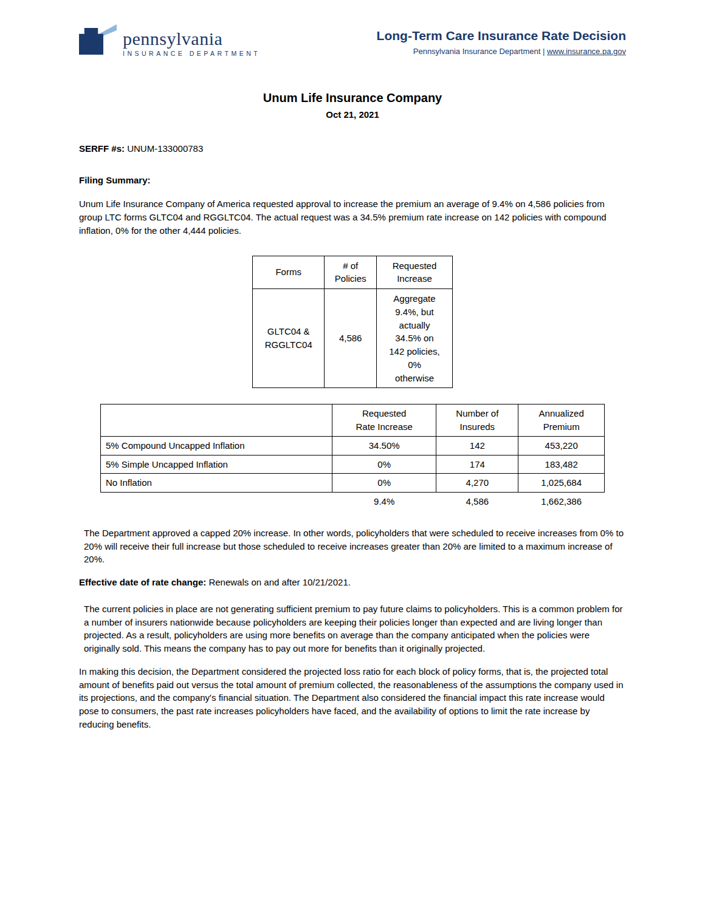pennsylvania
INSURANCE DEPARTMENT
Long-Term Care Insurance Rate Decision
Pennsylvania Insurance Department | www.insurance.pa.gov
Unum Life Insurance Company
Oct 21, 2021
SERFF #s: UNUM-133000783
Filing Summary:
Unum Life Insurance Company of America requested approval to increase the premium an average of 9.4% on 4,586 policies from group LTC forms GLTC04 and RGGLTC04. The actual request was a 34.5% premium rate increase on 142 policies with compound inflation, 0% for the other 4,444 policies.
| Forms | # of Policies | Requested Increase |
| --- | --- | --- |
| GLTC04 & RGGLTC04 | 4,586 | Aggregate 9.4%, but actually 34.5% on 142 policies, 0% otherwise |
| | Requested Rate Increase | Number of Insureds | Annualized Premium |
| --- | --- | --- | --- |
| 5% Compound Uncapped Inflation | 34.50% | 142 | 453,220 |
| 5% Simple Uncapped Inflation | 0% | 174 | 183,482 |
| No Inflation | 0% | 4,270 | 1,025,684 |
| | 9.4% | 4,586 | 1,662,386 |
The Department approved a capped 20% increase. In other words, policyholders that were scheduled to receive increases from 0% to 20% will receive their full increase but those scheduled to receive increases greater than 20% are limited to a maximum increase of 20%.
Effective date of rate change: Renewals on and after 10/21/2021.
The current policies in place are not generating sufficient premium to pay future claims to policyholders. This is a common problem for a number of insurers nationwide because policyholders are keeping their policies longer than expected and are living longer than projected. As a result, policyholders are using more benefits on average than the company anticipated when the policies were originally sold. This means the company has to pay out more for benefits than it originally projected.
In making this decision, the Department considered the projected loss ratio for each block of policy forms, that is, the projected total amount of benefits paid out versus the total amount of premium collected, the reasonableness of the assumptions the company used in its projections, and the company's financial situation. The Department also considered the financial impact this rate increase would pose to consumers, the past rate increases policyholders have faced, and the availability of options to limit the rate increase by reducing benefits.